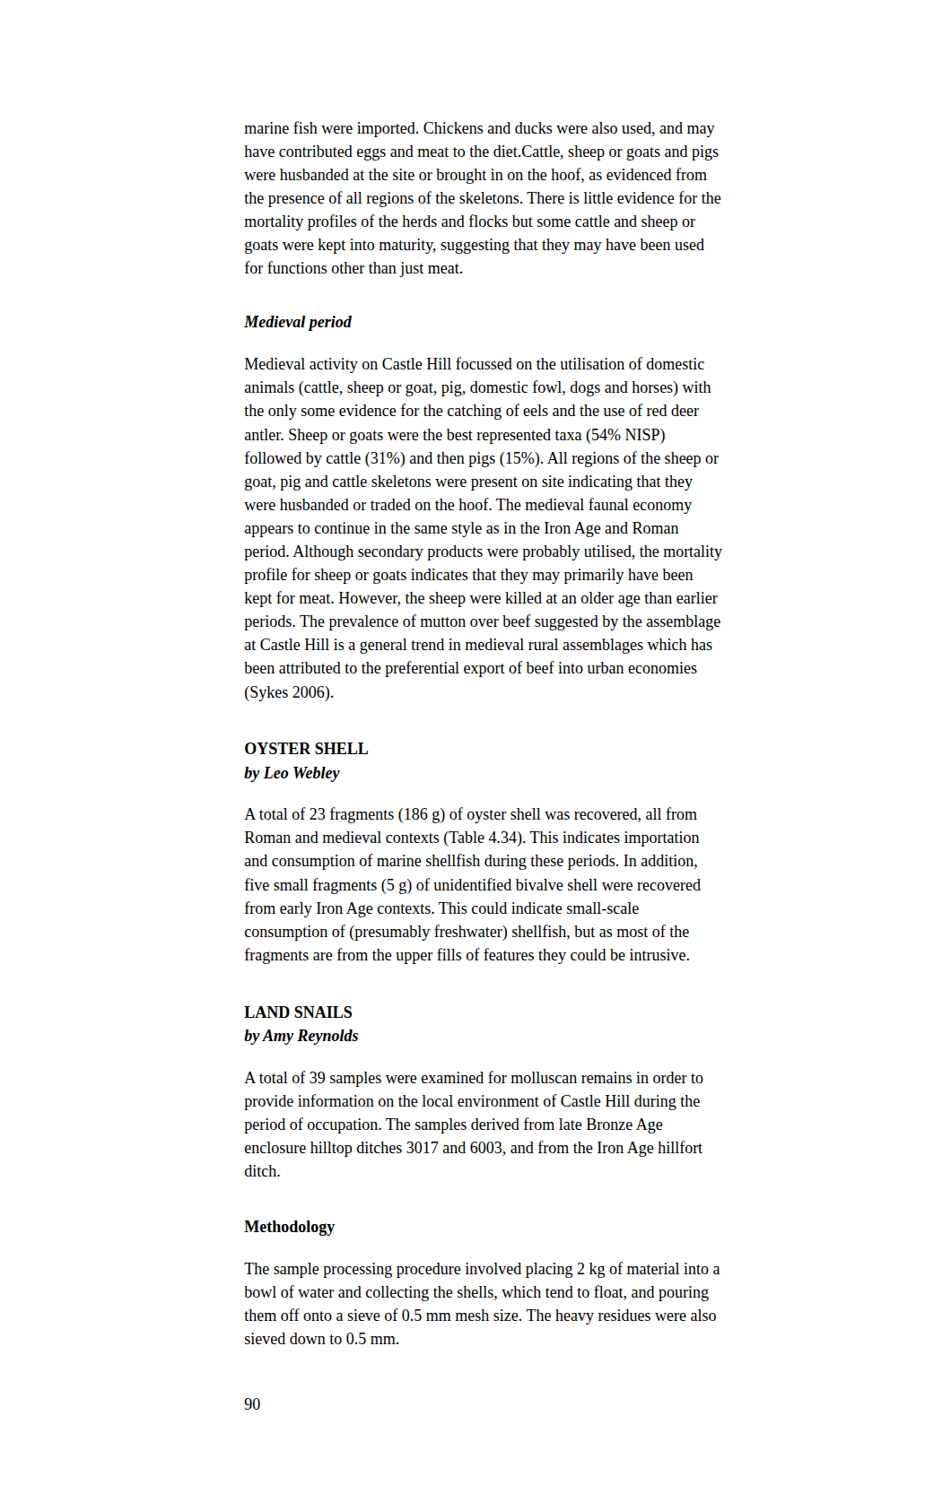marine fish were imported. Chickens and ducks were also used, and may have contributed eggs and meat to the diet.Cattle, sheep or goats and pigs were husbanded at the site or brought in on the hoof, as evidenced from the presence of all regions of the skeletons. There is little evidence for the mortality profiles of the herds and flocks but some cattle and sheep or goats were kept into maturity, suggesting that they may have been used for functions other than just meat.
Medieval period
Medieval activity on Castle Hill focussed on the utilisation of domestic animals (cattle, sheep or goat, pig, domestic fowl, dogs and horses) with the only some evidence for the catching of eels and the use of red deer antler. Sheep or goats were the best represented taxa (54% NISP) followed by cattle (31%) and then pigs (15%). All regions of the sheep or goat, pig and cattle skeletons were present on site indicating that they were husbanded or traded on the hoof. The medieval faunal economy appears to continue in the same style as in the Iron Age and Roman period. Although secondary products were probably utilised, the mortality profile for sheep or goats indicates that they may primarily have been kept for meat. However, the sheep were killed at an older age than earlier periods. The prevalence of mutton over beef suggested by the assemblage at Castle Hill is a general trend in medieval rural assemblages which has been attributed to the preferential export of beef into urban economies (Sykes 2006).
Oyster shell
by Leo Webley
A total of 23 fragments (186 g) of oyster shell was recovered, all from Roman and medieval contexts (Table 4.34). This indicates importation and consumption of marine shellfish during these periods. In addition, five small fragments (5 g) of unidentified bivalve shell were recovered from early Iron Age contexts. This could indicate small-scale consumption of (presumably freshwater) shellfish, but as most of the fragments are from the upper fills of features they could be intrusive.
Land snails
by Amy Reynolds
A total of 39 samples were examined for molluscan remains in order to provide information on the local environment of Castle Hill during the period of occupation. The samples derived from late Bronze Age enclosure hilltop ditches 3017 and 6003, and from the Iron Age hillfort ditch.
Methodology
The sample processing procedure involved placing 2 kg of material into a bowl of water and collecting the shells, which tend to float, and pouring them off onto a sieve of 0.5 mm mesh size. The heavy residues were also sieved down to 0.5 mm.
90